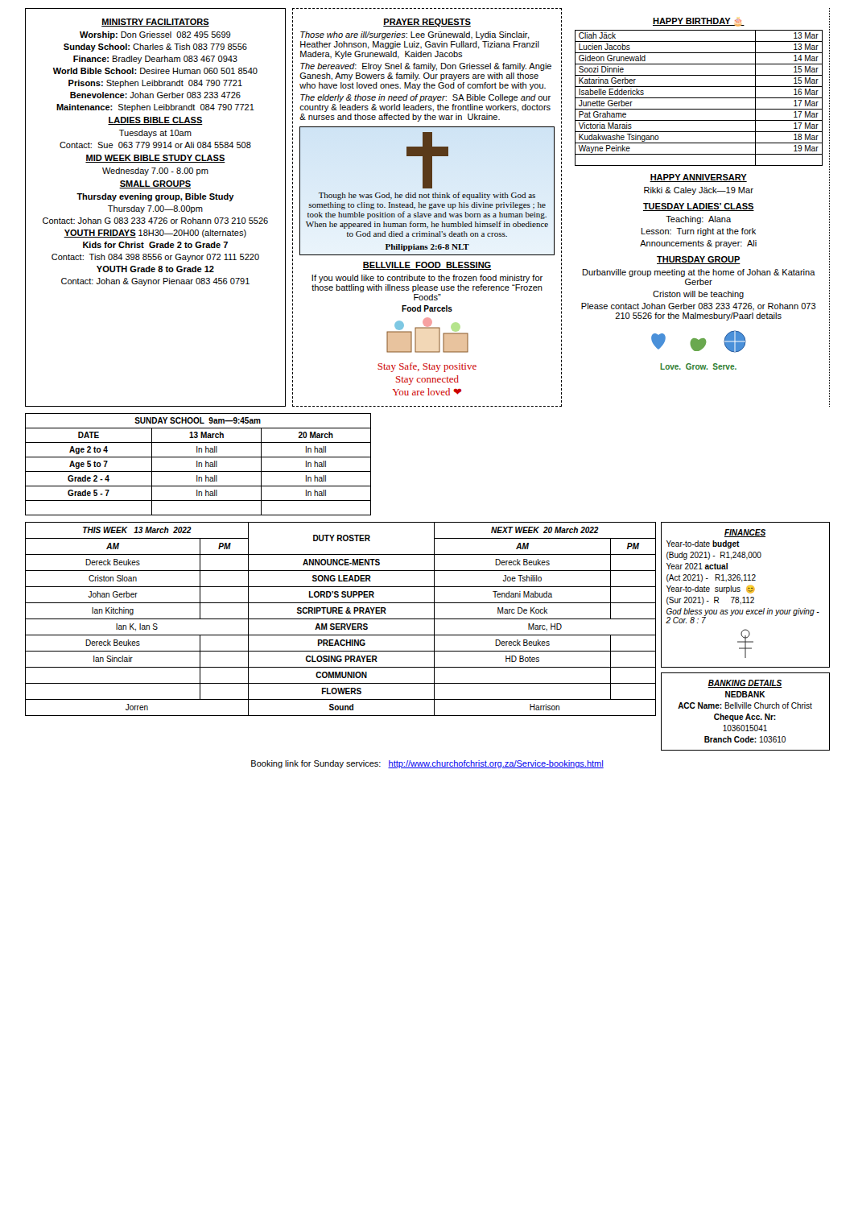MINISTRY FACILITATORS
Worship: Don Griessel 082 495 5699
Sunday School: Charles & Tish 083 779 8556
Finance: Bradley Dearham 083 467 0943
World Bible School: Desiree Human 060 501 8540
Prisons: Stephen Leibbrandt 084 790 7721
Benevolence: Johan Gerber 083 233 4726
Maintenance: Stephen Leibbrandt 084 790 7721
LADIES BIBLE CLASS
Tuesdays at 10am
Contact: Sue 063 779 9914 or Ali 084 5584 508
MID WEEK BIBLE STUDY CLASS
Wednesday 7.00 - 8.00 pm
SMALL GROUPS
Thursday evening group, Bible Study
Thursday 7.00—8.00pm
Contact: Johan G 083 233 4726 or Rohann 073 210 5526
YOUTH FRIDAYS 18H30—20H00 (alternates)
Kids for Christ Grade 2 to Grade 7
Contact: Tish 084 398 8556 or Gaynor 072 111 5220
YOUTH Grade 8 to Grade 12
Contact: Johan & Gaynor Pienaar 083 456 0791
PRAYER REQUESTS
Those who are ill/surgeries: Lee Grünewald, Lydia Sinclair, Heather Johnson, Maggie Luiz, Gavin Fullard, Tiziana Franzil Madera, Kyle Grunewald, Kaiden Jacobs
The bereaved: Elroy Snel & family, Don Griessel & family. Angie Ganesh, Amy Bowers & family. Our prayers are with all those who have lost loved ones. May the God of comfort be with you.
The elderly & those in need of prayer: SA Bible College and our country & leaders & world leaders, the frontline workers, doctors & nurses and those affected by the war in Ukraine.
Though he was God, he did not think of equality with God as something to cling to. Instead, he gave up his divine privileges ; he took the humble position of a slave and was born as a human being. When he appeared in human form, he humbled himself in obedience to God and died a criminal's death on a cross.
Philippians 2:6-8 NLT
BELLVILLE FOOD BLESSING
If you would like to contribute to the frozen food ministry for those battling with illness please use the reference “Frozen Foods”
Food Parcels
Stay Safe, Stay positive
Stay connected
You are loved ❤
HAPPY BIRTHDAY 🎂
| Cliah Jäck | 13 Mar |
| Lucien Jacobs | 13 Mar |
| Gideon Grunewald | 14 Mar |
| Soozi Dinnie | 15 Mar |
| Katarina Gerber | 15 Mar |
| Isabelle Eddericks | 16 Mar |
| Junette Gerber | 17 Mar |
| Pat Grahame | 17 Mar |
| Victoria Marais | 17 Mar |
| Kudakwashe Tsingano | 18 Mar |
| Wayne Peinke | 19 Mar |
HAPPY ANNIVERSARY
Rikki & Caley Jäck—19 Mar
TUESDAY LADIES’ CLASS
Teaching: Alana
Lesson: Turn right at the fork
Announcements & prayer: Ali
THURSDAY GROUP
Durbanville group meeting at the home of Johan & Katarina Gerber
Criston will be teaching
Please contact Johan Gerber 083 233 4726, or Rohann 073 210 5526 for the Malmesbury/Paarl details
Love. Grow. Serve.
| SUNDAY SCHOOL 9am—9:45am |
| --- |
| DATE | 13 March | 20 March |
| Age 2 to 4 | In hall | In hall |
| Age 5 to 7 | In hall | In hall |
| Grade 2 - 4 | In hall | In hall |
| Grade 5 - 7 | In hall | In hall |
| THIS WEEK 13 March 2022 | DUTY ROSTER | NEXT WEEK 20 March 2022 |
| --- | --- | --- |
| AM | PM | AM | PM |
| Dereck Beukes | | ANNOUNCE-MENTS | Dereck Beukes | |
| Criston Sloan | | SONG LEADER | Joe Tshililo | |
| Johan Gerber | | LORD’S SUPPER | Tendani Mabuda | |
| Ian Kitching | | SCRIPTURE & PRAYER | Marc De Kock | |
| Ian K, Ian S | AM SERVERS | Marc, HD |
| Dereck Beukes | | PREACHING | Dereck Beukes | |
| Ian Sinclair | | CLOSING PRAYER | HD Botes | |
| | | COMMUNION | | |
| | | FLOWERS | | |
| Jorren | Sound | Harrison |
FINANCES
Year-to-date budget
(Budg 2021) - R1,248,000
Year 2021 actual
(Act 2021) - R1,326,112
Year-to-date surplus 😊
(Sur 2021) - R 78,112
God bless you as you excel in your giving - 2 Cor. 8 : 7
BANKING DETAILS
NEDBANK
ACC Name: Bellville Church of Christ
Cheque Acc. Nr:
1036015041
Branch Code: 103610
Booking link for Sunday services: http://www.churchofchrist.org.za/Service-bookings.html